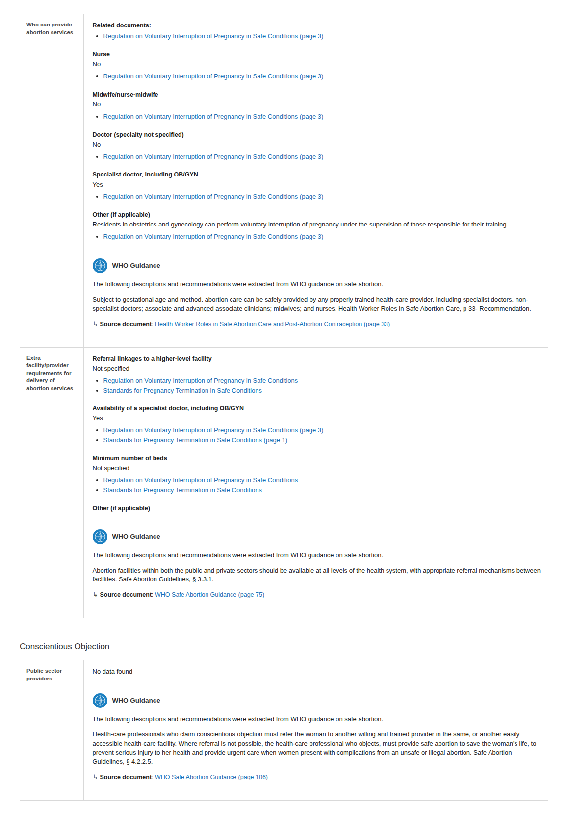| Who can provide abortion services | Related documents: Regulation on Voluntary Interruption of Pregnancy in Safe Conditions (page 3) Nurse No Regulation on Voluntary Interruption of Pregnancy in Safe Conditions (page 3) Midwife/nurse-midwife No Regulation on Voluntary Interruption of Pregnancy in Safe Conditions (page 3) Doctor (specialty not specified) No Regulation on Voluntary Interruption of Pregnancy in Safe Conditions (page 3) Specialist doctor, including OB/GYN Yes Regulation on Voluntary Interruption of Pregnancy in Safe Conditions (page 3) Other (if applicable) Residents in obstetrics and gynecology can perform voluntary interruption of pregnancy under the supervision of those responsible for their training. Regulation on Voluntary Interruption of Pregnancy in Safe Conditions (page 3) WHO Guidance The following descriptions and recommendations were extracted from WHO guidance on safe abortion. Subject to gestational age and method, abortion care can be safely provided by any properly trained health-care provider, including specialist doctors, non-specialist doctors; associate and advanced associate clinicians; midwives; and nurses. Health Worker Roles in Safe Abortion Care, p 33- Recommendation. ↳ Source document : Health Worker Roles in Safe Abortion Care and Post-Abortion Contraception (page 33) |
| Extra facility/provider requirements for delivery of abortion services | Referral linkages to a higher-level facility Not specified Regulation on Voluntary Interruption of Pregnancy in Safe Conditions Standards for Pregnancy Termination in Safe Conditions Availability of a specialist doctor, including OB/GYN Yes Regulation on Voluntary Interruption of Pregnancy in Safe Conditions (page 3) Standards for Pregnancy Termination in Safe Conditions (page 1) Minimum number of beds Not specified Regulation on Voluntary Interruption of Pregnancy in Safe Conditions Standards for Pregnancy Termination in Safe Conditions Other (if applicable) WHO Guidance The following descriptions and recommendations were extracted from WHO guidance on safe abortion. Abortion facilities within both the public and private sectors should be available at all levels of the health system, with appropriate referral mechanisms between facilities. Safe Abortion Guidelines, § 3.3.1. ↳ Source document : WHO Safe Abortion Guidance (page 75) |
Conscientious Objection
| Public sector providers | No data found WHO Guidance The following descriptions and recommendations were extracted from WHO guidance on safe abortion. Health-care professionals who claim conscientious objection must refer the woman to another willing and trained provider in the same, or another easily accessible health-care facility. Where referral is not possible, the health-care professional who objects, must provide safe abortion to save the woman's life, to prevent serious injury to her health and provide urgent care when women present with complications from an unsafe or illegal abortion. Safe Abortion Guidelines, § 4.2.2.5. ↳ Source document : WHO Safe Abortion Guidance (page 106) |